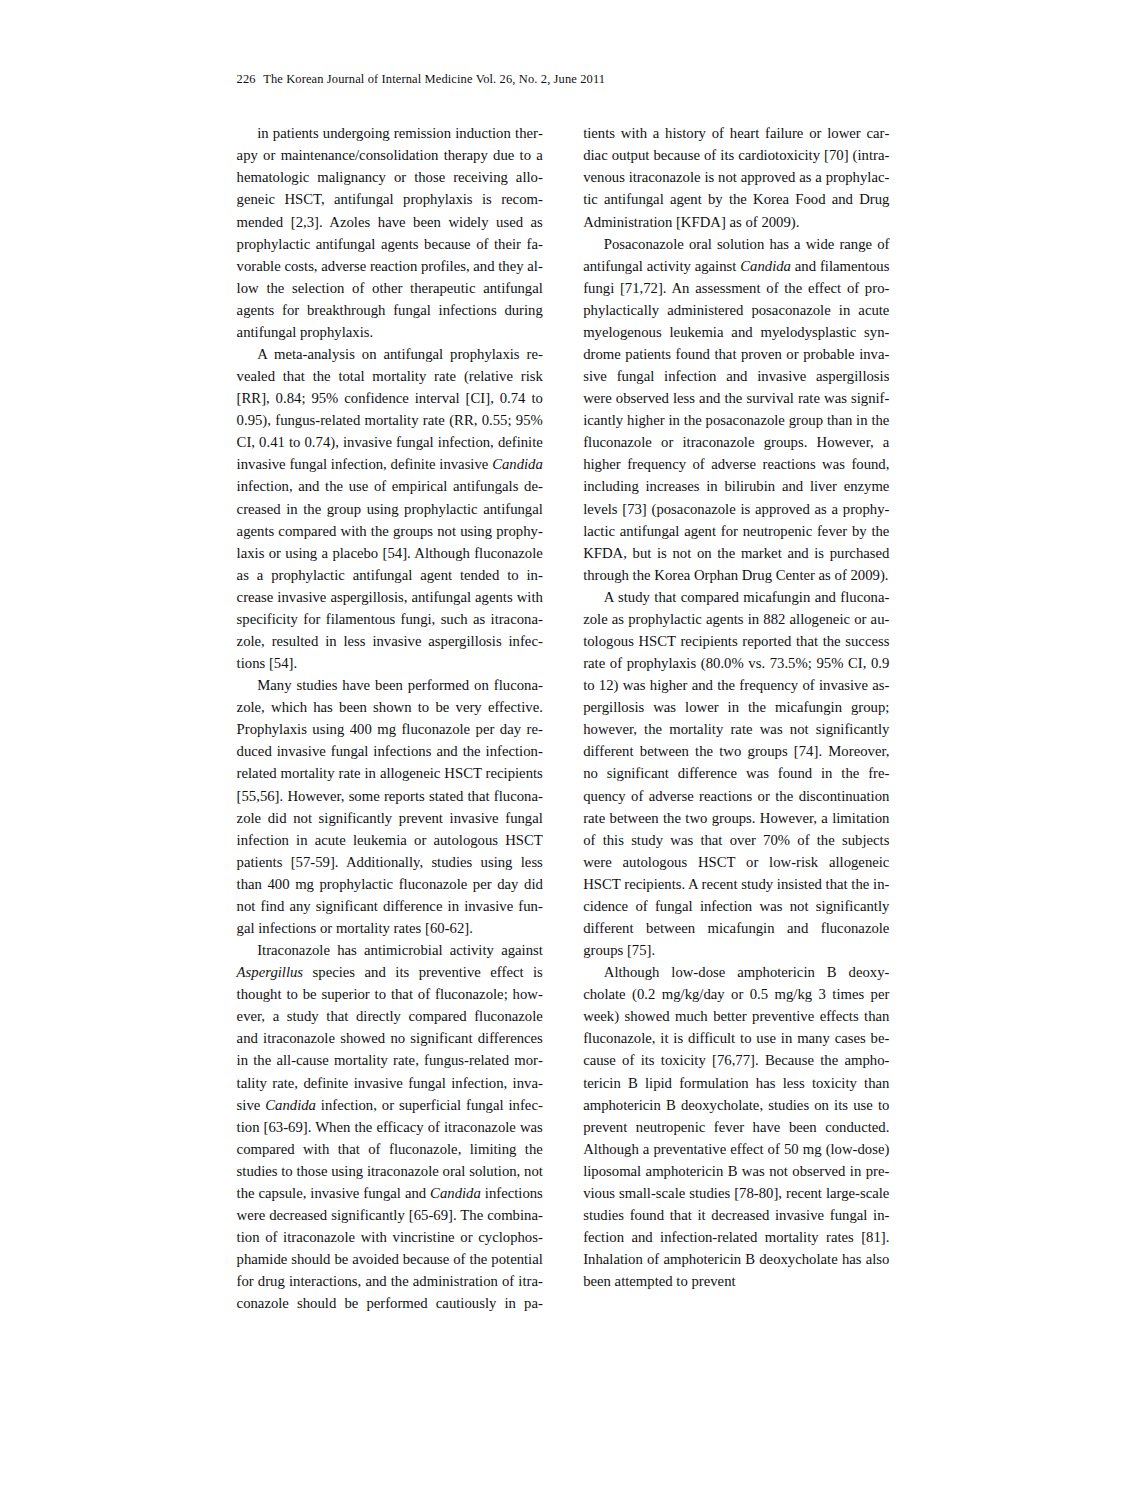226 The Korean Journal of Internal Medicine Vol. 26, No. 2, June 2011
in patients undergoing remission induction therapy or maintenance/consolidation therapy due to a hematologic malignancy or those receiving allogeneic HSCT, antifungal prophylaxis is recommended [2,3]. Azoles have been widely used as prophylactic antifungal agents because of their favorable costs, adverse reaction profiles, and they allow the selection of other therapeutic antifungal agents for breakthrough fungal infections during antifungal prophylaxis.
A meta-analysis on antifungal prophylaxis revealed that the total mortality rate (relative risk [RR], 0.84; 95% confidence interval [CI], 0.74 to 0.95), fungus-related mortality rate (RR, 0.55; 95% CI, 0.41 to 0.74), invasive fungal infection, definite invasive fungal infection, definite invasive Candida infection, and the use of empirical antifungals decreased in the group using prophylactic antifungal agents compared with the groups not using prophylaxis or using a placebo [54]. Although fluconazole as a prophylactic antifungal agent tended to increase invasive aspergillosis, antifungal agents with specificity for filamentous fungi, such as itraconazole, resulted in less invasive aspergillosis infections [54].
Many studies have been performed on fluconazole, which has been shown to be very effective. Prophylaxis using 400 mg fluconazole per day reduced invasive fungal infections and the infection-related mortality rate in allogeneic HSCT recipients [55,56]. However, some reports stated that fluconazole did not significantly prevent invasive fungal infection in acute leukemia or autologous HSCT patients [57-59]. Additionally, studies using less than 400 mg prophylactic fluconazole per day did not find any significant difference in invasive fungal infections or mortality rates [60-62].
Itraconazole has antimicrobial activity against Aspergillus species and its preventive effect is thought to be superior to that of fluconazole; however, a study that directly compared fluconazole and itraconazole showed no significant differences in the all-cause mortality rate, fungus-related mortality rate, definite invasive fungal infection, invasive Candida infection, or superficial fungal infection [63-69]. When the efficacy of itraconazole was compared with that of fluconazole, limiting the studies to those using itraconazole oral solution, not the capsule, invasive fungal and Candida infections were decreased significantly [65-69]. The combination of itraconazole with vincristine or cyclophosphamide should be avoided because of the potential for drug interactions, and the administration of itraconazole should be performed cautiously in patients with a history of heart failure or lower cardiac output because of its cardiotoxicity [70] (intravenous itraconazole is not approved as a prophylactic antifungal agent by the Korea Food and Drug Administration [KFDA] as of 2009).
Posaconazole oral solution has a wide range of antifungal activity against Candida and filamentous fungi [71,72]. An assessment of the effect of prophylactically administered posaconazole in acute myelogenous leukemia and myelodysplastic syndrome patients found that proven or probable invasive fungal infection and invasive aspergillosis were observed less and the survival rate was significantly higher in the posaconazole group than in the fluconazole or itraconazole groups. However, a higher frequency of adverse reactions was found, including increases in bilirubin and liver enzyme levels [73] (posaconazole is approved as a prophylactic antifungal agent for neutropenic fever by the KFDA, but is not on the market and is purchased through the Korea Orphan Drug Center as of 2009).
A study that compared micafungin and fluconazole as prophylactic agents in 882 allogeneic or autologous HSCT recipients reported that the success rate of prophylaxis (80.0% vs. 73.5%; 95% CI, 0.9 to 12) was higher and the frequency of invasive aspergillosis was lower in the micafungin group; however, the mortality rate was not significantly different between the two groups [74]. Moreover, no significant difference was found in the frequency of adverse reactions or the discontinuation rate between the two groups. However, a limitation of this study was that over 70% of the subjects were autologous HSCT or low-risk allogeneic HSCT recipients. A recent study insisted that the incidence of fungal infection was not significantly different between micafungin and fluconazole groups [75].
Although low-dose amphotericin B deoxycholate (0.2 mg/kg/day or 0.5 mg/kg 3 times per week) showed much better preventive effects than fluconazole, it is difficult to use in many cases because of its toxicity [76,77]. Because the amphotericin B lipid formulation has less toxicity than amphotericin B deoxycholate, studies on its use to prevent neutropenic fever have been conducted. Although a preventative effect of 50 mg (low-dose) liposomal amphotericin B was not observed in previous small-scale studies [78-80], recent large-scale studies found that it decreased invasive fungal infection and infection-related mortality rates [81]. Inhalation of amphotericin B deoxycholate has also been attempted to prevent